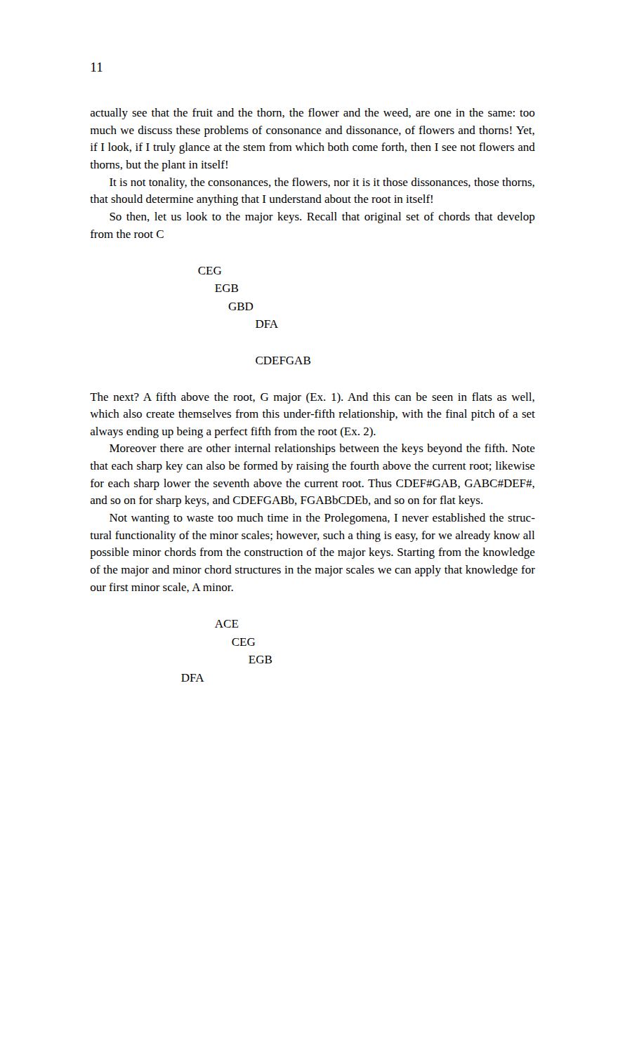11
actually see that the fruit and the thorn, the flower and the weed, are one in the same: too much we discuss these problems of consonance and dissonance, of flowers and thorns! Yet, if I look, if I truly glance at the stem from which both come forth, then I see not flowers and thorns, but the plant in itself!
It is not tonality, the consonances, the flowers, nor it is it those dissonances, those thorns, that should determine anything that I understand about the root in itself!
So then, let us look to the major keys. Recall that original set of chords that develop from the root C
CEG
EGB
GBD
DFA
CDEFGAB
The next? A fifth above the root, G major (Ex. 1). And this can be seen in flats as well, which also create themselves from this under-fifth relationship, with the final pitch of a set always ending up being a perfect fifth from the root (Ex. 2).
Moreover there are other internal relationships between the keys beyond the fifth. Note that each sharp key can also be formed by raising the fourth above the current root; likewise for each sharp lower the seventh above the current root. Thus CDEF#GAB, GABC#DEF#, and so on for sharp keys, and CDEFGABb, FGABbCDEb, and so on for flat keys.
Not wanting to waste too much time in the Prolegomena, I never established the structural functionality of the minor scales; however, such a thing is easy, for we already know all possible minor chords from the construction of the major keys. Starting from the knowledge of the major and minor chord structures in the major scales we can apply that knowledge for our first minor scale, A minor.
ACE
CEG
EGB
DFA